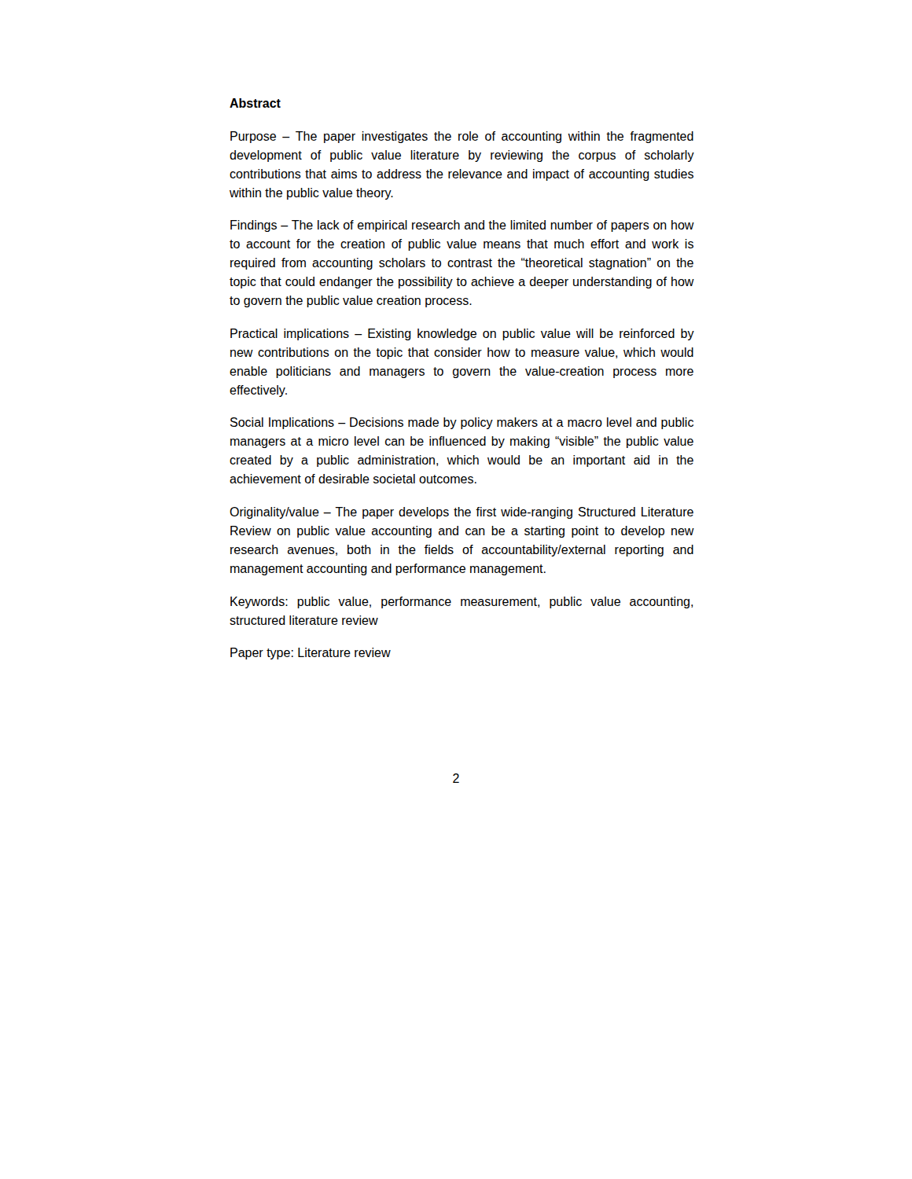Abstract
Purpose – The paper investigates the role of accounting within the fragmented development of public value literature by reviewing the corpus of scholarly contributions that aims to address the relevance and impact of accounting studies within the public value theory.
Findings – The lack of empirical research and the limited number of papers on how to account for the creation of public value means that much effort and work is required from accounting scholars to contrast the “theoretical stagnation” on the topic that could endanger the possibility to achieve a deeper understanding of how to govern the public value creation process.
Practical implications – Existing knowledge on public value will be reinforced by new contributions on the topic that consider how to measure value, which would enable politicians and managers to govern the value-creation process more effectively.
Social Implications – Decisions made by policy makers at a macro level and public managers at a micro level can be influenced by making “visible” the public value created by a public administration, which would be an important aid in the achievement of desirable societal outcomes.
Originality/value – The paper develops the first wide-ranging Structured Literature Review on public value accounting and can be a starting point to develop new research avenues, both in the fields of accountability/external reporting and management accounting and performance management.
Keywords: public value, performance measurement, public value accounting, structured literature review
Paper type: Literature review
2